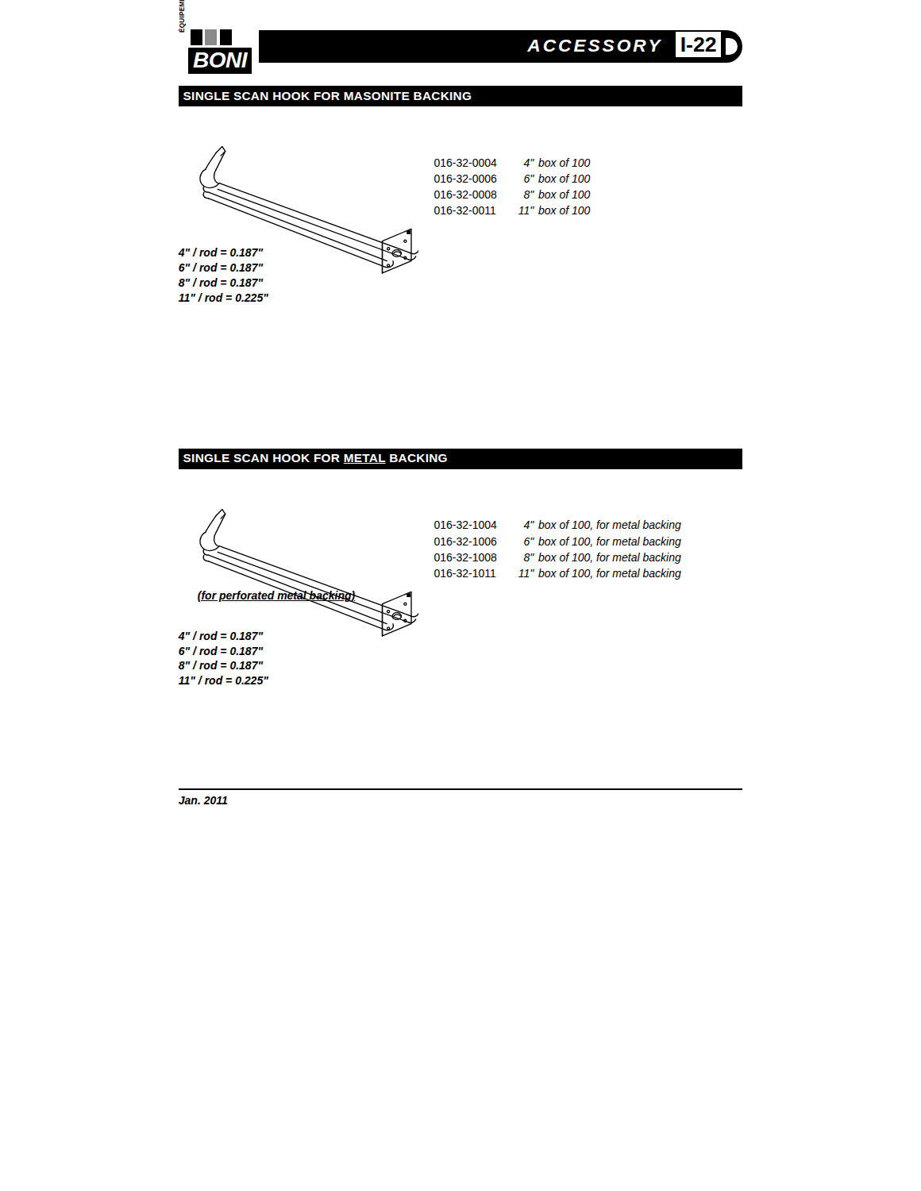ÉQUIPEMENT
BONI
ACCESSORY
I-22
SINGLE SCAN HOOK FOR MASONITE BACKING
| 016-32-0004 | 4" | box of 100 |
| 016-32-0006 | 6" | box of 100 |
| 016-32-0008 | 8" | box of 100 |
| 016-32-0011 | 11" | box of 100 |
4" / rod = 0.187"
6" / rod = 0.187"
8" / rod = 0.187"
11" / rod = 0.225"
SINGLE SCAN HOOK FOR METAL BACKING
| 016-32-1004 | 4" | box of 100, for metal backing |
| 016-32-1006 | 6" | box of 100, for metal backing |
| 016-32-1008 | 8" | box of 100, for metal backing |
| 016-32-1011 | 11" | box of 100, for metal backing |
(for perforated metal backing)
4" / rod = 0.187"
6" / rod = 0.187"
8" / rod = 0.187"
11" / rod = 0.225"
Jan. 2011